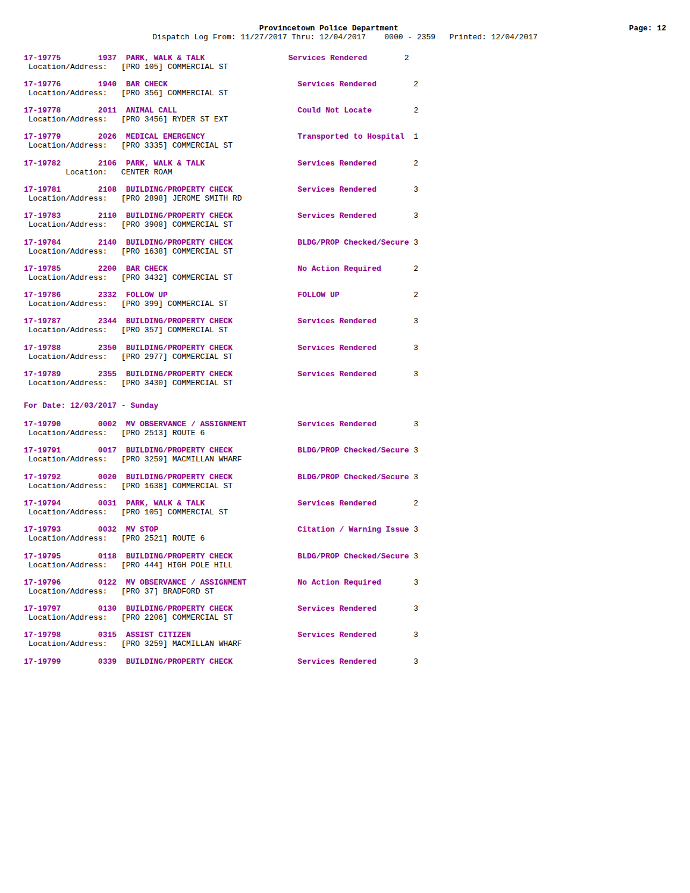Provincetown Police Department Page: 12
Dispatch Log From: 11/27/2017 Thru: 12/04/2017 0000 - 2359 Printed: 12/04/2017
17-19775 1937 PARK, WALK & TALK Services Rendered 2
Location/Address: [PRO 105] COMMERCIAL ST
17-19776 1940 BAR CHECK Services Rendered 2
Location/Address: [PRO 356] COMMERCIAL ST
17-19778 2011 ANIMAL CALL Could Not Locate 2
Location/Address: [PRO 3456] RYDER ST EXT
17-19779 2026 MEDICAL EMERGENCY Transported to Hospital 1
Location/Address: [PRO 3335] COMMERCIAL ST
17-19782 2106 PARK, WALK & TALK Services Rendered 2
Location: CENTER ROAM
17-19781 2108 BUILDING/PROPERTY CHECK Services Rendered 3
Location/Address: [PRO 2898] JEROME SMITH RD
17-19783 2110 BUILDING/PROPERTY CHECK Services Rendered 3
Location/Address: [PRO 3908] COMMERCIAL ST
17-19784 2140 BUILDING/PROPERTY CHECK BLDG/PROP Checked/Secure 3
Location/Address: [PRO 1638] COMMERCIAL ST
17-19785 2200 BAR CHECK No Action Required 2
Location/Address: [PRO 3432] COMMERCIAL ST
17-19786 2332 FOLLOW UP FOLLOW UP 2
Location/Address: [PRO 399] COMMERCIAL ST
17-19787 2344 BUILDING/PROPERTY CHECK Services Rendered 3
Location/Address: [PRO 357] COMMERCIAL ST
17-19788 2350 BUILDING/PROPERTY CHECK Services Rendered 3
Location/Address: [PRO 2977] COMMERCIAL ST
17-19789 2355 BUILDING/PROPERTY CHECK Services Rendered 3
Location/Address: [PRO 3430] COMMERCIAL ST
For Date: 12/03/2017 - Sunday
17-19790 0002 MV OBSERVANCE / ASSIGNMENT Services Rendered 3
Location/Address: [PRO 2513] ROUTE 6
17-19791 0017 BUILDING/PROPERTY CHECK BLDG/PROP Checked/Secure 3
Location/Address: [PRO 3259] MACMILLAN WHARF
17-19792 0020 BUILDING/PROPERTY CHECK BLDG/PROP Checked/Secure 3
Location/Address: [PRO 1638] COMMERCIAL ST
17-19794 0031 PARK, WALK & TALK Services Rendered 2
Location/Address: [PRO 105] COMMERCIAL ST
17-19793 0032 MV STOP Citation / Warning Issue 3
Location/Address: [PRO 2521] ROUTE 6
17-19795 0118 BUILDING/PROPERTY CHECK BLDG/PROP Checked/Secure 3
Location/Address: [PRO 444] HIGH POLE HILL
17-19796 0122 MV OBSERVANCE / ASSIGNMENT No Action Required 3
Location/Address: [PRO 37] BRADFORD ST
17-19797 0130 BUILDING/PROPERTY CHECK Services Rendered 3
Location/Address: [PRO 2206] COMMERCIAL ST
17-19798 0315 ASSIST CITIZEN Services Rendered 3
Location/Address: [PRO 3259] MACMILLAN WHARF
17-19799 0339 BUILDING/PROPERTY CHECK Services Rendered 3